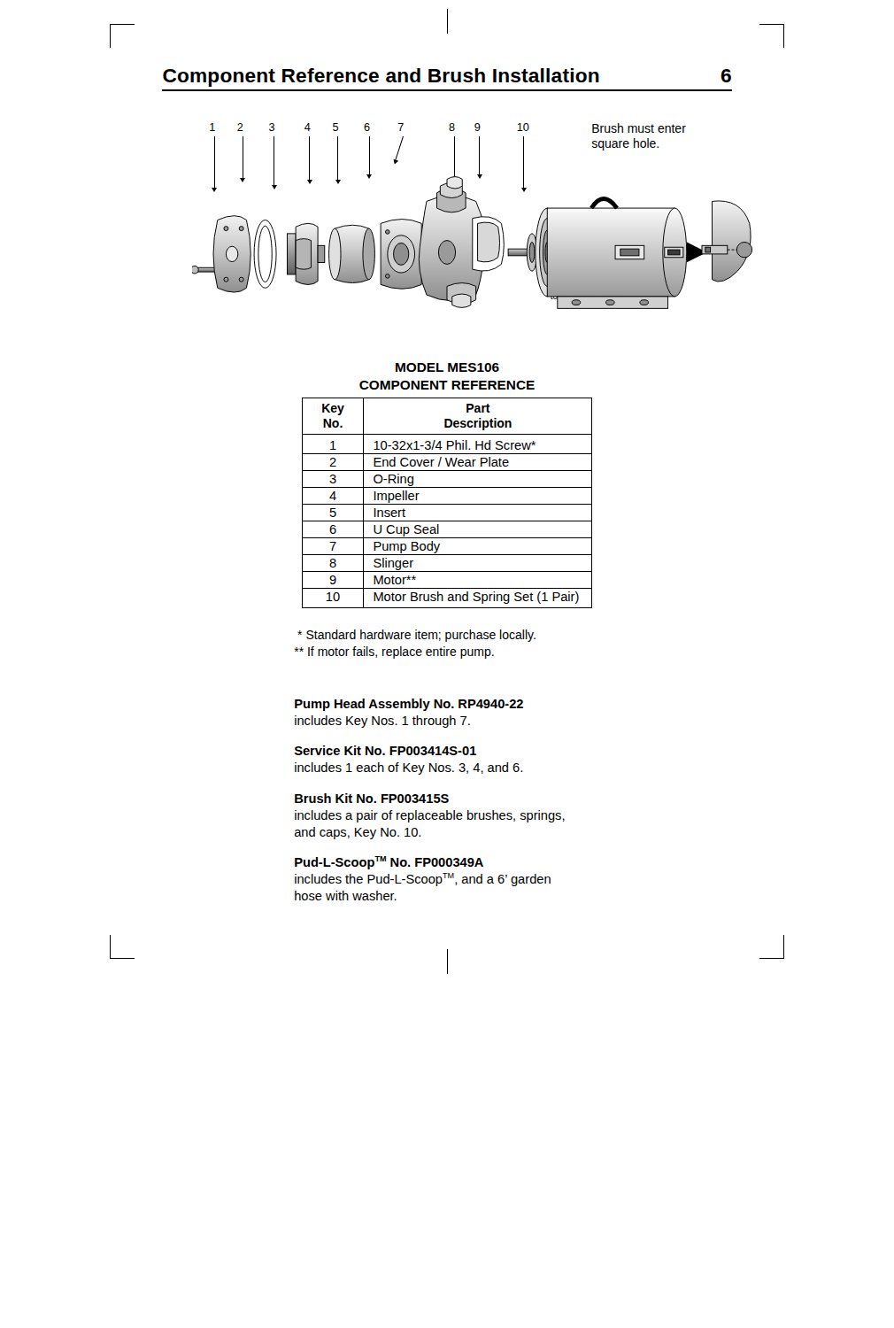Component Reference and Brush Installation
6
1
2
3
4
5
6
7
8
9
10
Brush must enter
square hole.
Match brush curve
to armature curve
MODEL MES106
COMPONENT REFERENCE
| Key No. | Part Description |
| --- | --- |
| 1 | 10-32x1-3/4 Phil. Hd Screw* |
| 2 | End Cover / Wear Plate |
| 3 | O-Ring |
| 4 | Impeller |
| 5 | Insert |
| 6 | U Cup Seal |
| 7 | Pump Body |
| 8 | Slinger |
| 9 | Motor** |
| 10 | Motor Brush and Spring Set (1 Pair) |
* Standard hardware item; purchase locally.
** If motor fails, replace entire pump.
Pump Head Assembly No. RP4940-22
includes Key Nos. 1 through 7.
Service Kit No. FP003414S-01
includes 1 each of Key Nos. 3, 4, and 6.
Brush Kit No. FP003415S
includes a pair of replaceable brushes, springs,
and caps, Key No. 10.
Pud-L-ScoopTM No. FP000349A
includes the Pud-L-ScoopTM, and a 6’ garden
hose with washer.